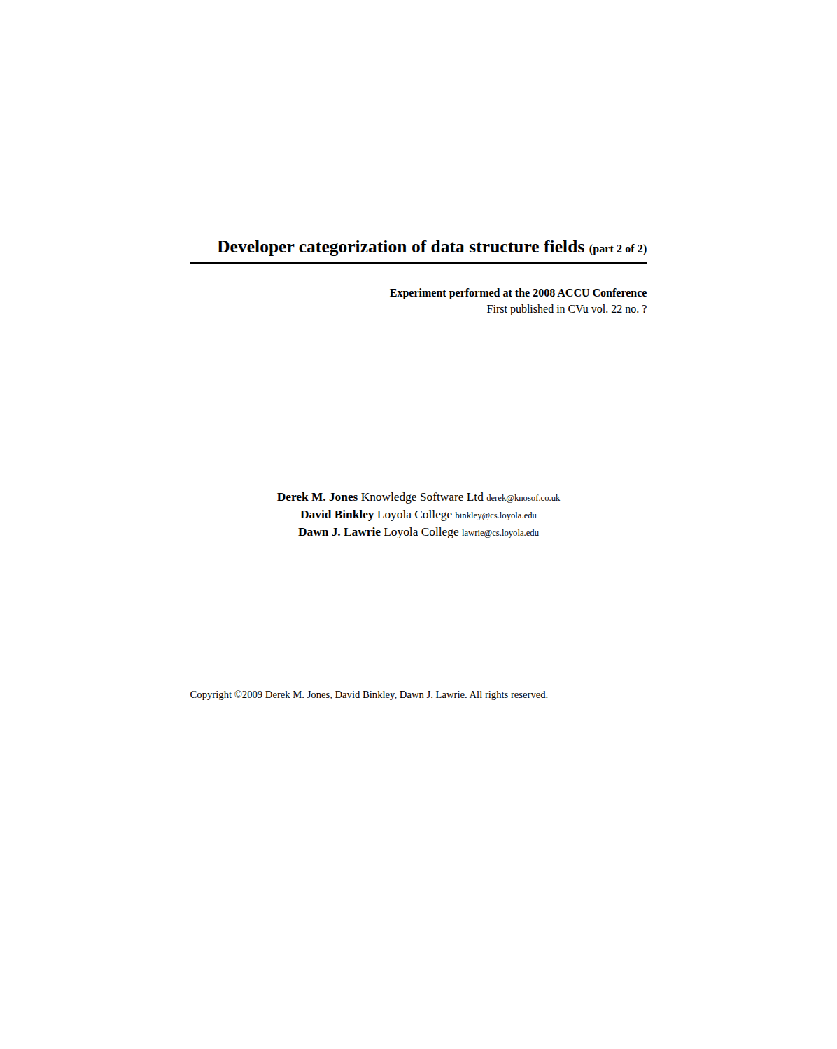Developer categorization of data structure fields (part 2 of 2)
Experiment performed at the 2008 ACCU Conference
First published in CVu vol. 22 no. ?
Derek M. Jones Knowledge Software Ltd derek@knosof.co.uk
David Binkley Loyola College binkley@cs.loyola.edu
Dawn J. Lawrie Loyola College lawrie@cs.loyola.edu
Copyright ©2009 Derek M. Jones, David Binkley, Dawn J. Lawrie. All rights reserved.